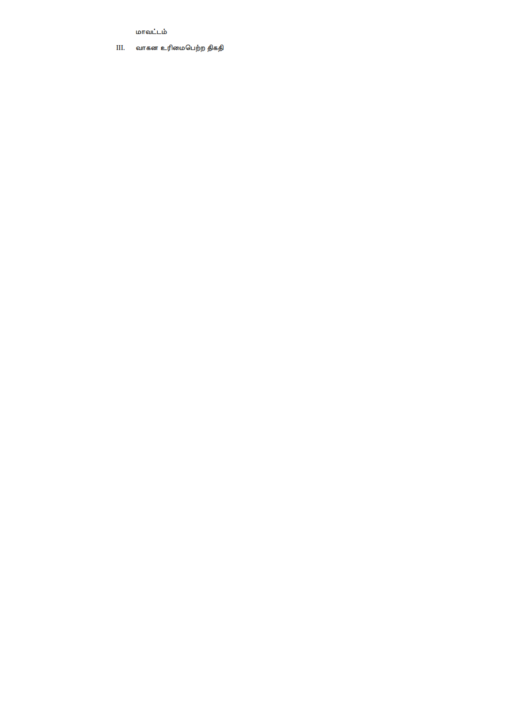மாவட்டம்
III. வாகன உரிமைபெற்ற திகதி